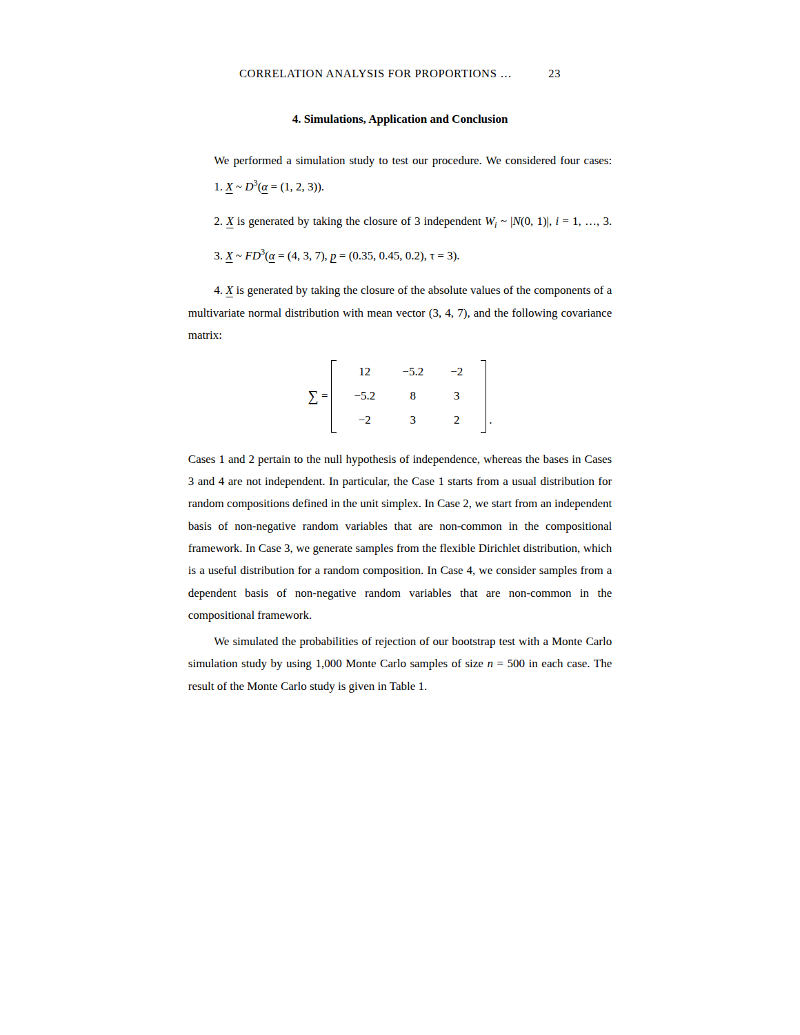Correlation Analysis for Proportions … 23
4. Simulations, Application and Conclusion
We performed a simulation study to test our procedure. We considered four cases:
1. X ~ D3(α = (1, 2, 3)).
2. X is generated by taking the closure of 3 independent Wi ~ |N(0, 1)|, i = 1, …, 3.
3. X ~ FD3(α = (4, 3, 7), p = (0.35, 0.45, 0.2), τ = 3).
4. X is generated by taking the closure of the absolute values of the components of a multivariate normal distribution with mean vector (3, 4, 7), and the following covariance matrix:
∑ =
| 12 | −5.2 | −2 |
| −5.2 | 8 | 3 |
| −2 | 3 | 2 |
.
Cases 1 and 2 pertain to the null hypothesis of independence, whereas the bases in Cases 3 and 4 are not independent. In particular, the Case 1 starts from a usual distribution for random compositions defined in the unit simplex. In Case 2, we start from an independent basis of non-negative random variables that are non-common in the compositional framework. In Case 3, we generate samples from the flexible Dirichlet distribution, which is a useful distribution for a random composition. In Case 4, we consider samples from a dependent basis of non-negative random variables that are non-common in the compositional framework.
We simulated the probabilities of rejection of our bootstrap test with a Monte Carlo simulation study by using 1,000 Monte Carlo samples of size n = 500 in each case. The result of the Monte Carlo study is given in Table 1.